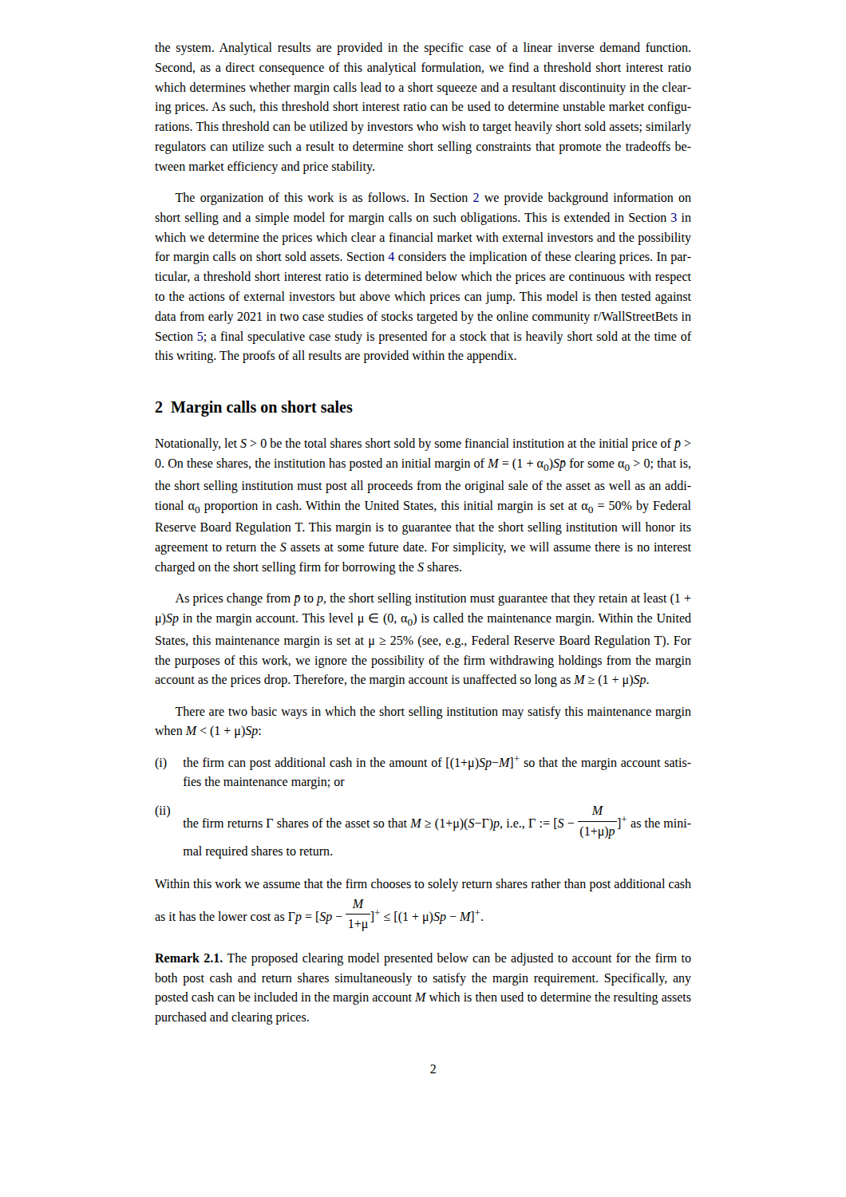the system. Analytical results are provided in the specific case of a linear inverse demand function. Second, as a direct consequence of this analytical formulation, we find a threshold short interest ratio which determines whether margin calls lead to a short squeeze and a resultant discontinuity in the clearing prices. As such, this threshold short interest ratio can be used to determine unstable market configurations. This threshold can be utilized by investors who wish to target heavily short sold assets; similarly regulators can utilize such a result to determine short selling constraints that promote the tradeoffs between market efficiency and price stability.
The organization of this work is as follows. In Section 2 we provide background information on short selling and a simple model for margin calls on such obligations. This is extended in Section 3 in which we determine the prices which clear a financial market with external investors and the possibility for margin calls on short sold assets. Section 4 considers the implication of these clearing prices. In particular, a threshold short interest ratio is determined below which the prices are continuous with respect to the actions of external investors but above which prices can jump. This model is then tested against data from early 2021 in two case studies of stocks targeted by the online community r/WallStreetBets in Section 5; a final speculative case study is presented for a stock that is heavily short sold at the time of this writing. The proofs of all results are provided within the appendix.
2 Margin calls on short sales
Notationally, let S > 0 be the total shares short sold by some financial institution at the initial price of p̄ > 0. On these shares, the institution has posted an initial margin of M = (1 + α0)Sp̄ for some α0 > 0; that is, the short selling institution must post all proceeds from the original sale of the asset as well as an additional α0 proportion in cash. Within the United States, this initial margin is set at α0 = 50% by Federal Reserve Board Regulation T. This margin is to guarantee that the short selling institution will honor its agreement to return the S assets at some future date. For simplicity, we will assume there is no interest charged on the short selling firm for borrowing the S shares.
As prices change from p̄ to p, the short selling institution must guarantee that they retain at least (1 + μ)Sp in the margin account. This level μ ∈ (0, α0) is called the maintenance margin. Within the United States, this maintenance margin is set at μ ≥ 25% (see, e.g., Federal Reserve Board Regulation T). For the purposes of this work, we ignore the possibility of the firm withdrawing holdings from the margin account as the prices drop. Therefore, the margin account is unaffected so long as M ≥ (1 + μ)Sp.
There are two basic ways in which the short selling institution may satisfy this maintenance margin when M < (1 + μ)Sp:
(i) the firm can post additional cash in the amount of [(1+μ)Sp−M]+ so that the margin account satisfies the maintenance margin; or
(ii) the firm returns Γ shares of the asset so that M ≥ (1+μ)(S−Γ)p, i.e., Γ := [S − M(1+μ)p]+ as the minimal required shares to return.
Within this work we assume that the firm chooses to solely return shares rather than post additional cash as it has the lower cost as Γp = [Sp − M 1+μ]+ ≤ [(1 + μ)Sp − M]+.
Remark 2.1. The proposed clearing model presented below can be adjusted to account for the firm to both post cash and return shares simultaneously to satisfy the margin requirement. Specifically, any posted cash can be included in the margin account M which is then used to determine the resulting assets purchased and clearing prices.
2